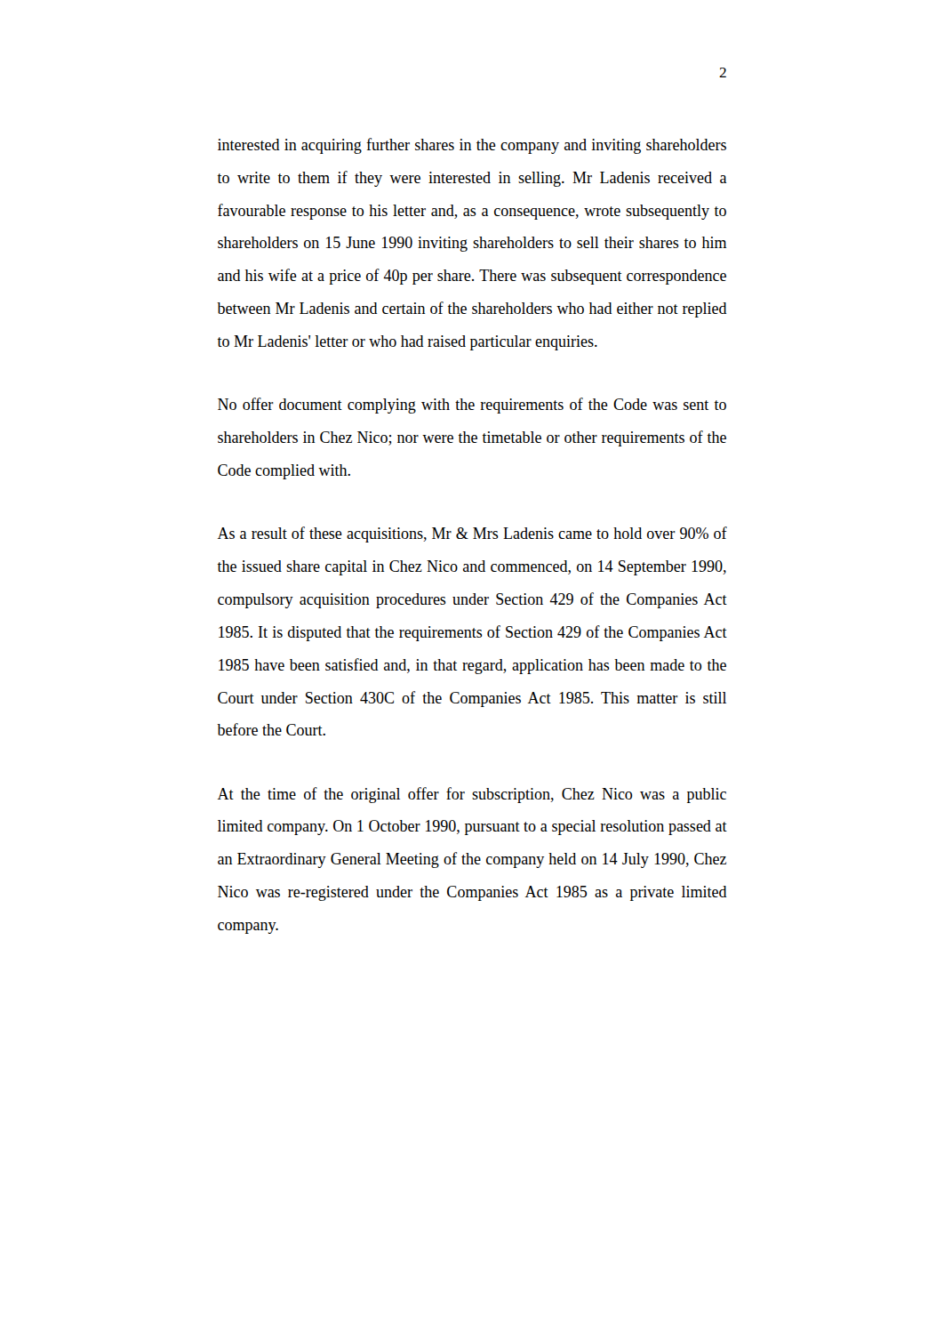2
interested in acquiring further shares in the company and inviting shareholders to write to them if they were interested in selling. Mr Ladenis received a favourable response to his letter and, as a consequence, wrote subsequently to shareholders on 15 June 1990 inviting shareholders to sell their shares to him and his wife at a price of 40p per share. There was subsequent correspondence between Mr Ladenis and certain of the shareholders who had either not replied to Mr Ladenis' letter or who had raised particular enquiries.
No offer document complying with the requirements of the Code was sent to shareholders in Chez Nico; nor were the timetable or other requirements of the Code complied with.
As a result of these acquisitions, Mr & Mrs Ladenis came to hold over 90% of the issued share capital in Chez Nico and commenced, on 14 September 1990, compulsory acquisition procedures under Section 429 of the Companies Act 1985. It is disputed that the requirements of Section 429 of the Companies Act 1985 have been satisfied and, in that regard, application has been made to the Court under Section 430C of the Companies Act 1985. This matter is still before the Court.
At the time of the original offer for subscription, Chez Nico was a public limited company. On 1 October 1990, pursuant to a special resolution passed at an Extraordinary General Meeting of the company held on 14 July 1990, Chez Nico was re-registered under the Companies Act 1985 as a private limited company.